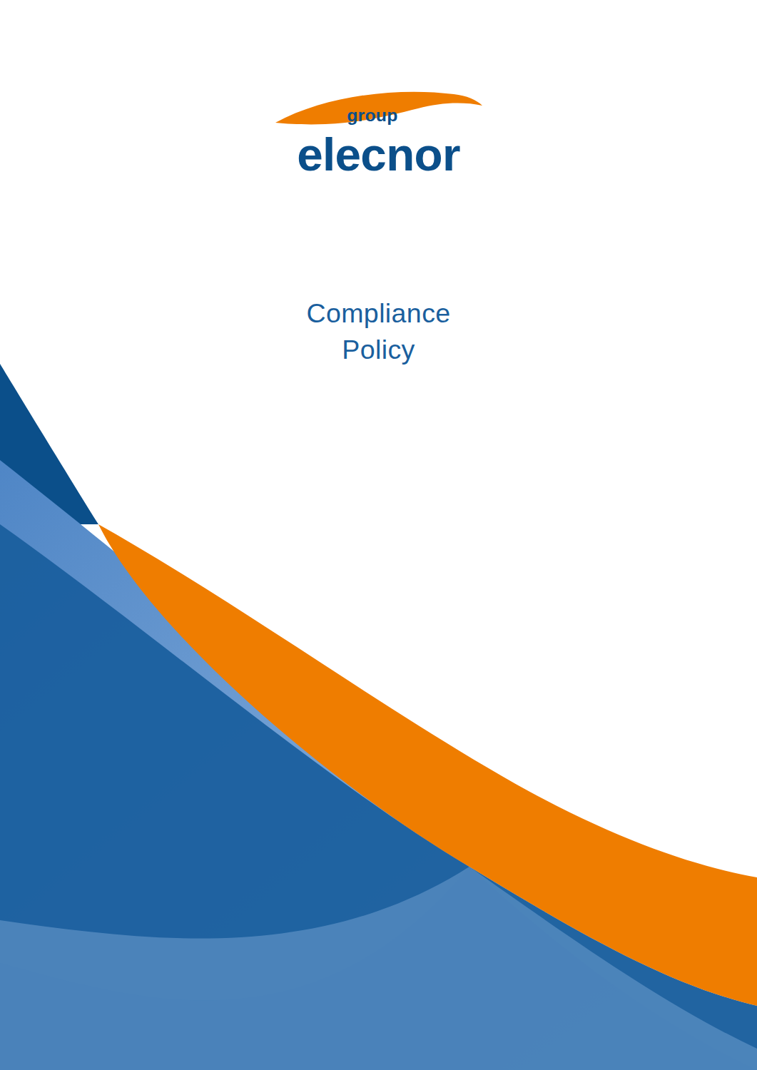group elecnor
Compliance Policy